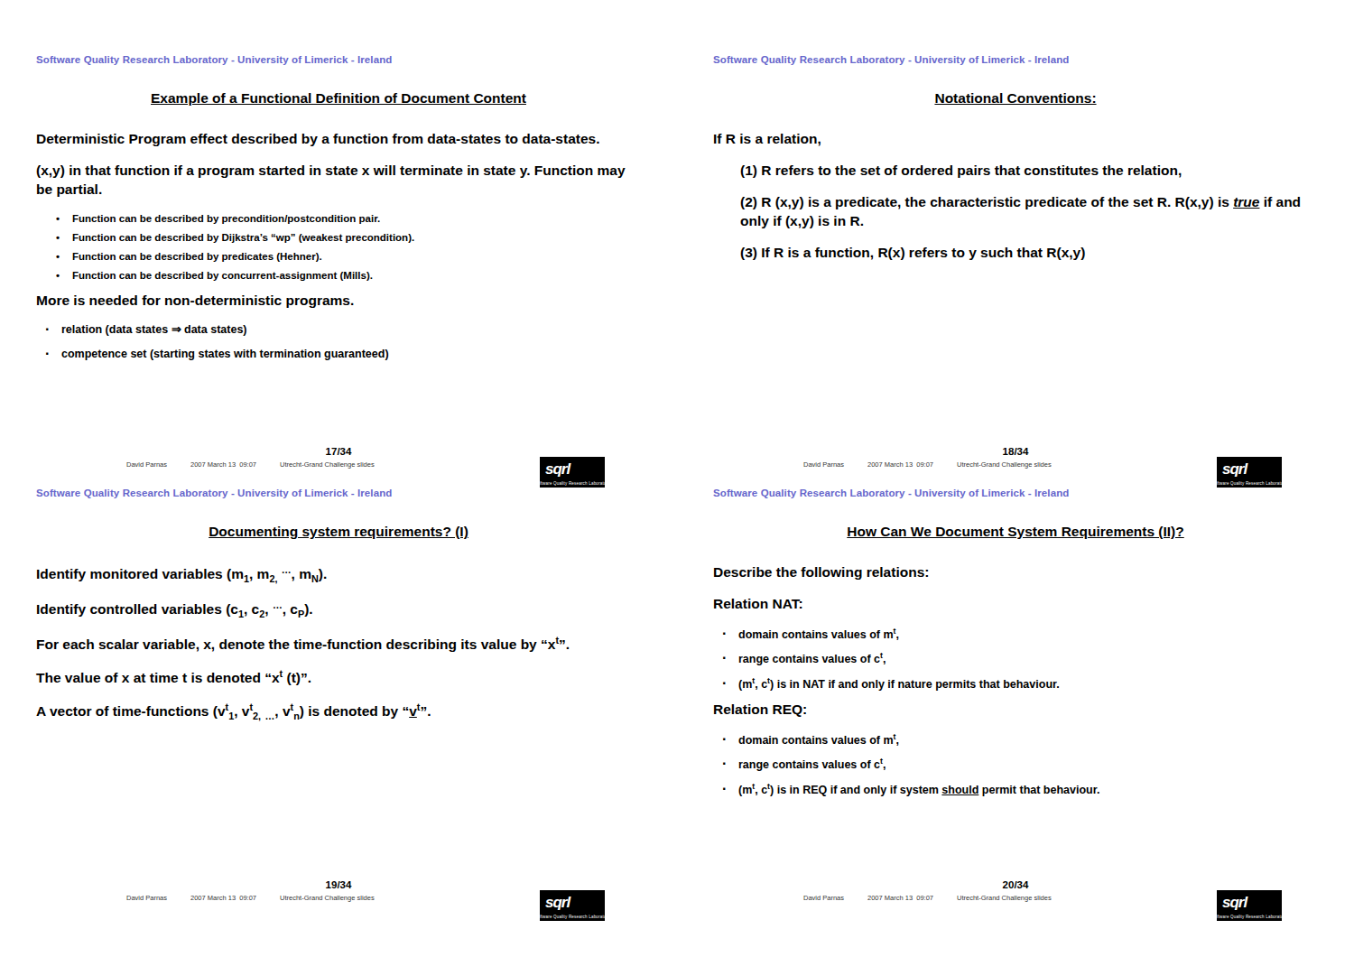Software Quality Research Laboratory - University of Limerick - Ireland
Example of a Functional Definition of Document Content
Deterministic Program effect described by a function from data-states to data-states.
(x,y) in that function if a program started in state x will terminate in state y. Function may be partial.
Function can be described by precondition/postcondition pair.
Function can be described by Dijkstra’s “wp” (weakest precondition).
Function can be described by predicates (Hehner).
Function can be described by concurrent-assignment (Mills).
More is needed for non-deterministic programs.
relation (data states ⇒ data states)
competence set (starting states with termination guaranteed)
17/34
David Parnas 2007 March 13 09:07 Utrecht-Grand Challenge slides
sqrl Software Quality Research Laboratory
Software Quality Research Laboratory - University of Limerick - Ireland
Notational Conventions:
If R is a relation,
(1) R refers to the set of ordered pairs that constitutes the relation,
(2) R (x,y) is a predicate, the characteristic predicate of the set R. R(x,y) is true if and only if (x,y) is in R.
(3) If R is a function, R(x) refers to y such that R(x,y)
18/34
David Parnas 2007 March 13 09:07 Utrecht-Grand Challenge slides
sqrl Software Quality Research Laboratory
Software Quality Research Laboratory - University of Limerick - Ireland
Documenting system requirements? (I)
Identify monitored variables (m1, m2, …, mN).
Identify controlled variables (c1, c2, …, cP).
For each scalar variable, x, denote the time-function describing its value by “xt”.
The value of x at time t is denoted “xt (t)”.
A vector of time-functions (vt1, vt2, …, vtn) is denoted by “vt”.
19/34
David Parnas 2007 March 13 09:07 Utrecht-Grand Challenge slides
sqrl Software Quality Research Laboratory
Software Quality Research Laboratory - University of Limerick - Ireland
How Can We Document System Requirements (II)?
Describe the following relations:
Relation NAT:
domain contains values of mt,
range contains values of ct,
(mt, ct) is in NAT if and only if nature permits that behaviour.
Relation REQ:
domain contains values of mt,
range contains values of ct,
(mt, ct) is in REQ if and only if system should permit that behaviour.
20/34
David Parnas 2007 March 13 09:07 Utrecht-Grand Challenge slides
sqrl Software Quality Research Laboratory